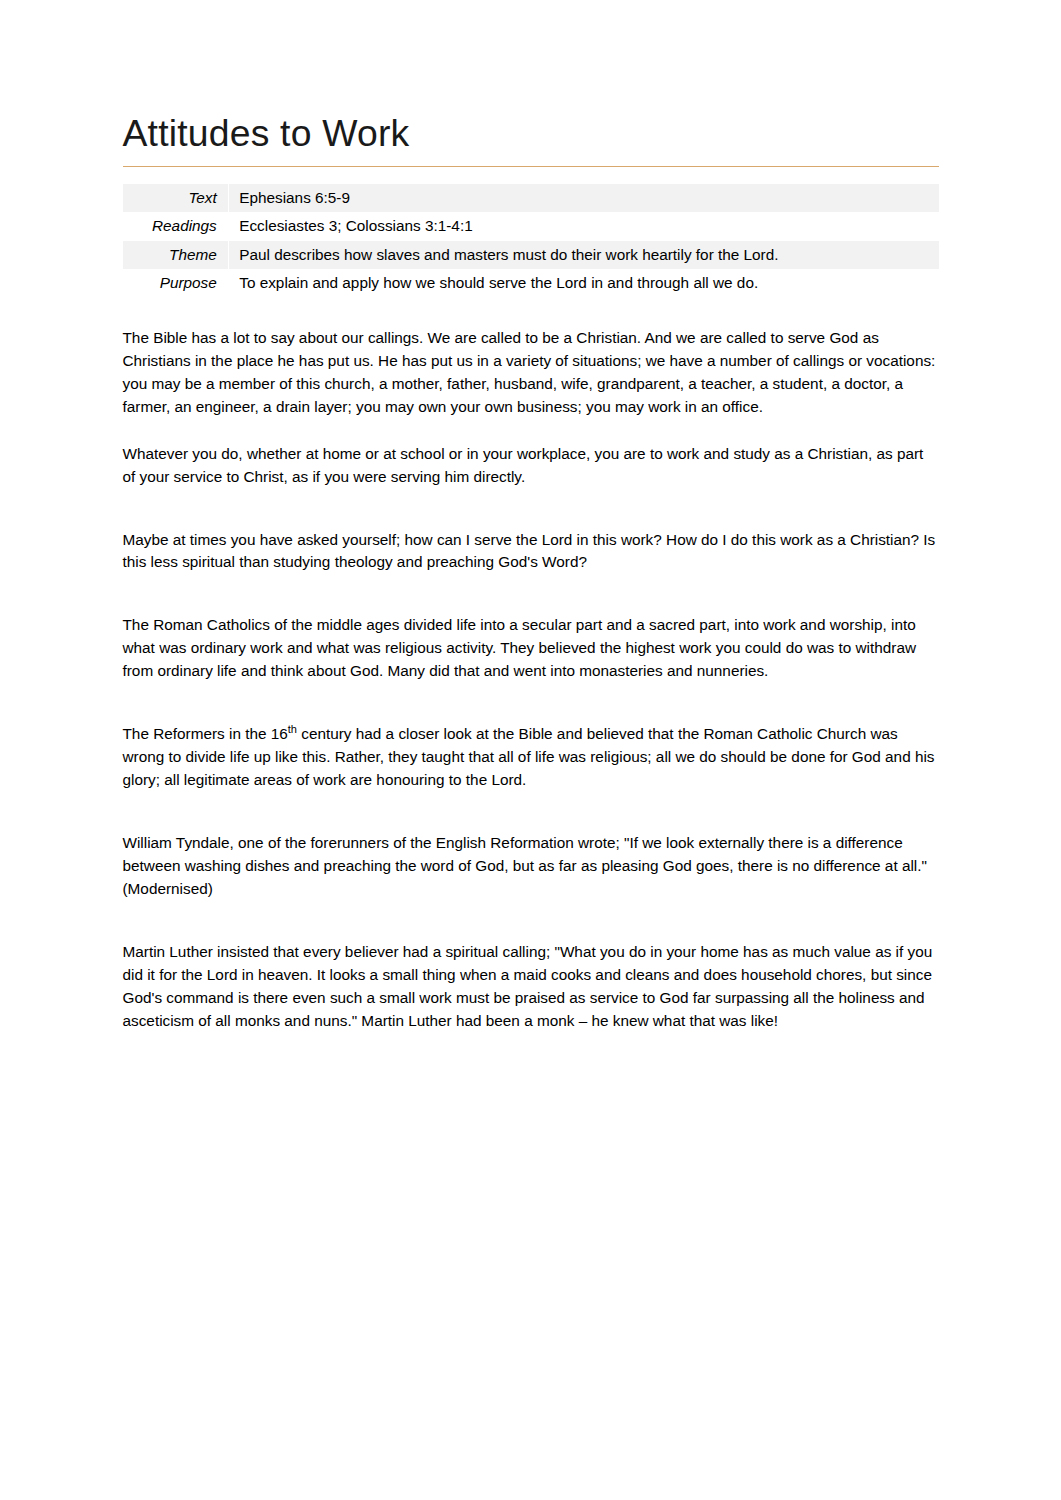Attitudes to Work
| Text | Ephesians 6:5-9 |
| Readings | Ecclesiastes 3; Colossians 3:1-4:1 |
| Theme | Paul describes how slaves and masters must do their work heartily for the Lord. |
| Purpose | To explain and apply how we should serve the Lord in and through all we do. |
The Bible has a lot to say about our callings. We are called to be a Christian. And we are called to serve God as Christians in the place he has put us. He has put us in a variety of situations; we have a number of callings or vocations: you may be a member of this church, a mother, father, husband, wife, grandparent, a teacher, a student, a doctor, a farmer, an engineer, a drain layer; you may own your own business; you may work in an office.
Whatever you do, whether at home or at school or in your workplace, you are to work and study as a Christian, as part of your service to Christ, as if you were serving him directly.
Maybe at times you have asked yourself; how can I serve the Lord in this work? How do I do this work as a Christian? Is this less spiritual than studying theology and preaching God's Word?
The Roman Catholics of the middle ages divided life into a secular part and a sacred part, into work and worship, into what was ordinary work and what was religious activity. They believed the highest work you could do was to withdraw from ordinary life and think about God. Many did that and went into monasteries and nunneries.
The Reformers in the 16th century had a closer look at the Bible and believed that the Roman Catholic Church was wrong to divide life up like this. Rather, they taught that all of life was religious; all we do should be done for God and his glory; all legitimate areas of work are honouring to the Lord.
William Tyndale, one of the forerunners of the English Reformation wrote; "If we look externally there is a difference between washing dishes and preaching the word of God, but as far as pleasing God goes, there is no difference at all." (Modernised)
Martin Luther insisted that every believer had a spiritual calling; "What you do in your home has as much value as if you did it for the Lord in heaven. It looks a small thing when a maid cooks and cleans and does household chores, but since God's command is there even such a small work must be praised as service to God far surpassing all the holiness and asceticism of all monks and nuns." Martin Luther had been a monk – he knew what that was like!